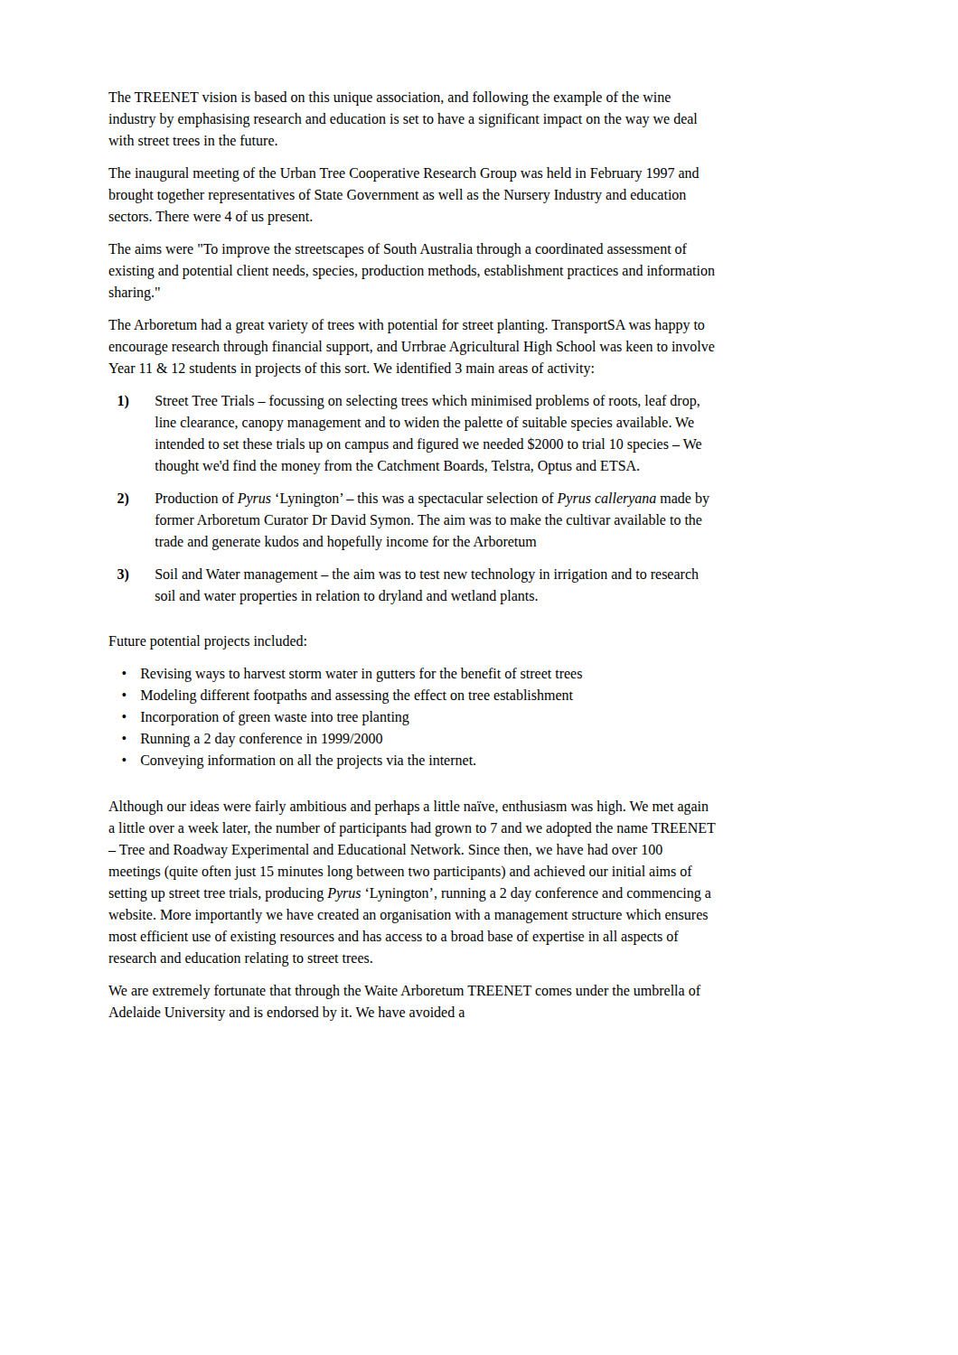The TREENET vision is based on this unique association, and following the example of the wine industry by emphasising research and education is set to have a significant impact on the way we deal with street trees in the future.
The inaugural meeting of the Urban Tree Cooperative Research Group was held in February 1997 and brought together representatives of State Government as well as the Nursery Industry and education sectors. There were 4 of us present.
The aims were "To improve the streetscapes of South Australia through a coordinated assessment of existing and potential client needs, species, production methods, establishment practices and information sharing."
The Arboretum had a great variety of trees with potential for street planting. TransportSA was happy to encourage research through financial support, and Urrbrae Agricultural High School was keen to involve Year 11 & 12 students in projects of this sort. We identified 3 main areas of activity:
1) Street Tree Trials – focussing on selecting trees which minimised problems of roots, leaf drop, line clearance, canopy management and to widen the palette of suitable species available. We intended to set these trials up on campus and figured we needed $2000 to trial 10 species – We thought we'd find the money from the Catchment Boards, Telstra, Optus and ETSA.
2) Production of Pyrus ‘Lynington’ – this was a spectacular selection of Pyrus calleryana made by former Arboretum Curator Dr David Symon. The aim was to make the cultivar available to the trade and generate kudos and hopefully income for the Arboretum
3) Soil and Water management – the aim was to test new technology in irrigation and to research soil and water properties in relation to dryland and wetland plants.
Future potential projects included:
Revising ways to harvest storm water in gutters for the benefit of street trees
Modeling different footpaths and assessing the effect on tree establishment
Incorporation of green waste into tree planting
Running a 2 day conference in 1999/2000
Conveying information on all the projects via the internet.
Although our ideas were fairly ambitious and perhaps a little naïve, enthusiasm was high. We met again a little over a week later, the number of participants had grown to 7 and we adopted the name TREENET – Tree and Roadway Experimental and Educational Network. Since then, we have had over 100 meetings (quite often just 15 minutes long between two participants) and achieved our initial aims of setting up street tree trials, producing Pyrus ‘Lynington’, running a 2 day conference and commencing a website. More importantly we have created an organisation with a management structure which ensures most efficient use of existing resources and has access to a broad base of expertise in all aspects of research and education relating to street trees.
We are extremely fortunate that through the Waite Arboretum TREENET comes under the umbrella of Adelaide University and is endorsed by it. We have avoided a